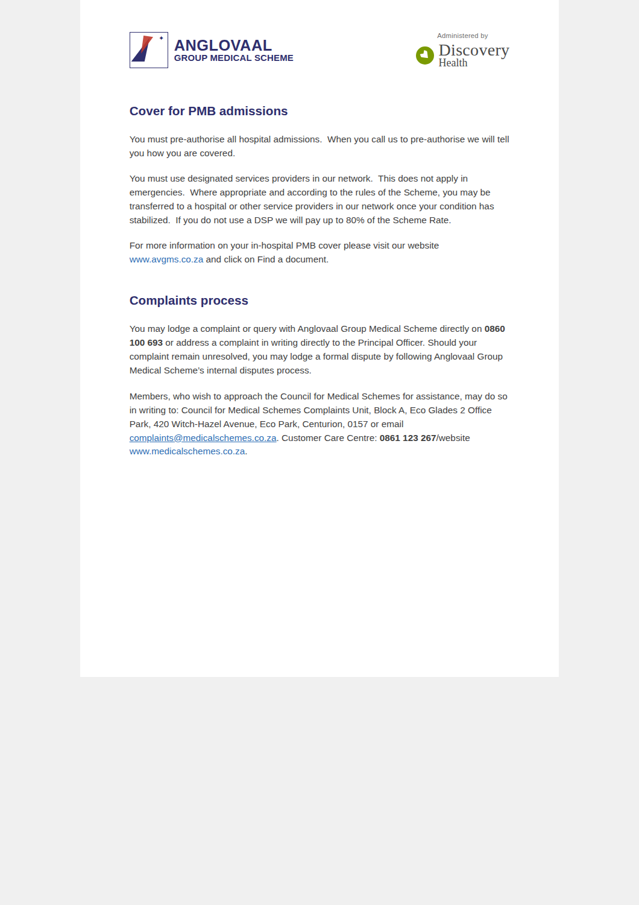✦
ANGLOVAAL GROUP MEDICAL SCHEME
Administered by
Discovery Health
Cover for PMB admissions
You must pre-authorise all hospital admissions. When you call us to pre-authorise we will tell you how you are covered.
You must use designated services providers in our network. This does not apply in emergencies. Where appropriate and according to the rules of the Scheme, you may be transferred to a hospital or other service providers in our network once your condition has stabilized. If you do not use a DSP we will pay up to 80% of the Scheme Rate.
For more information on your in-hospital PMB cover please visit our website www.avgms.co.za and click on Find a document.
Complaints process
You may lodge a complaint or query with Anglovaal Group Medical Scheme directly on 0860 100 693 or address a complaint in writing directly to the Principal Officer. Should your complaint remain unresolved, you may lodge a formal dispute by following Anglovaal Group Medical Scheme’s internal disputes process.
Members, who wish to approach the Council for Medical Schemes for assistance, may do so in writing to: Council for Medical Schemes Complaints Unit, Block A, Eco Glades 2 Office Park, 420 Witch-Hazel Avenue, Eco Park, Centurion, 0157 or email complaints@medicalschemes.co.za. Customer Care Centre: 0861 123 267/website www.medicalschemes.co.za.